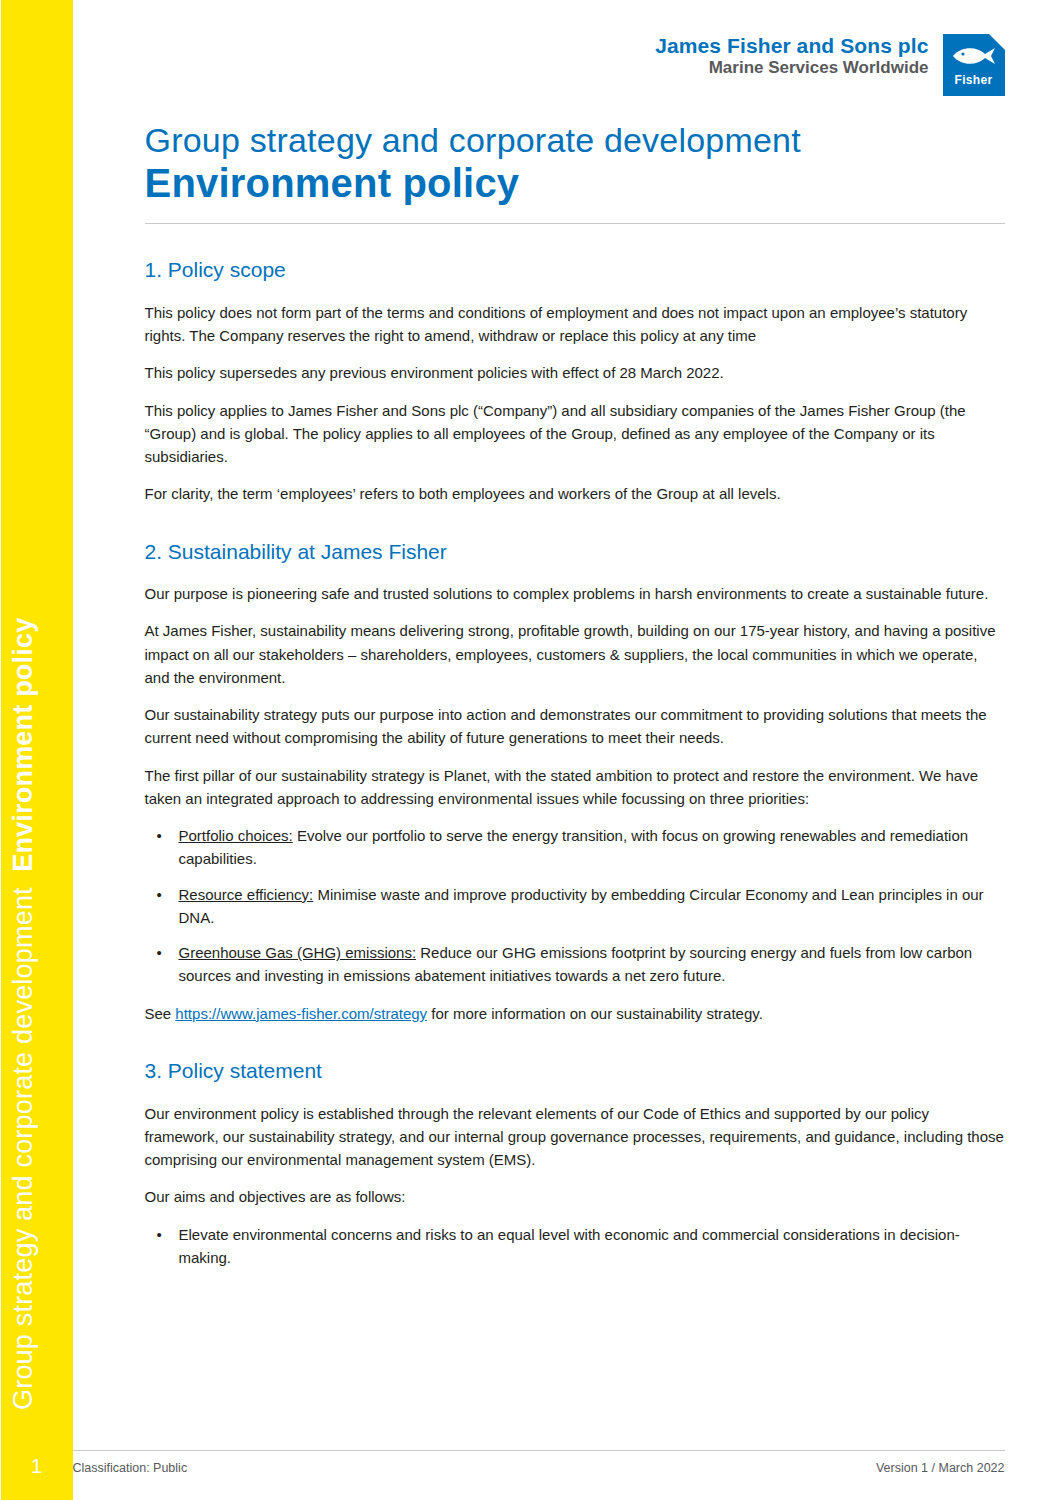Group strategy and corporate development Environment policy
1
James Fisher and Sons plc
Marine Services Worldwide
Fisher
Group strategy and corporate development
Environment policy
1. Policy scope
This policy does not form part of the terms and conditions of employment and does not impact upon an employee’s statutory rights. The Company reserves the right to amend, withdraw or replace this policy at any time
This policy supersedes any previous environment policies with effect of 28 March 2022.
This policy applies to James Fisher and Sons plc (“Company”) and all subsidiary companies of the James Fisher Group (the “Group) and is global. The policy applies to all employees of the Group, defined as any employee of the Company or its subsidiaries.
For clarity, the term ‘employees’ refers to both employees and workers of the Group at all levels.
2. Sustainability at James Fisher
Our purpose is pioneering safe and trusted solutions to complex problems in harsh environments to create a sustainable future.
At James Fisher, sustainability means delivering strong, profitable growth, building on our 175-year history, and having a positive impact on all our stakeholders – shareholders, employees, customers & suppliers, the local communities in which we operate, and the environment.
Our sustainability strategy puts our purpose into action and demonstrates our commitment to providing solutions that meets the current need without compromising the ability of future generations to meet their needs.
The first pillar of our sustainability strategy is Planet, with the stated ambition to protect and restore the environment. We have taken an integrated approach to addressing environmental issues while focussing on three priorities:
Portfolio choices: Evolve our portfolio to serve the energy transition, with focus on growing renewables and remediation capabilities.
Resource efficiency: Minimise waste and improve productivity by embedding Circular Economy and Lean principles in our DNA.
Greenhouse Gas (GHG) emissions: Reduce our GHG emissions footprint by sourcing energy and fuels from low carbon sources and investing in emissions abatement initiatives towards a net zero future.
See https://www.james-fisher.com/strategy for more information on our sustainability strategy.
3. Policy statement
Our environment policy is established through the relevant elements of our Code of Ethics and supported by our policy framework, our sustainability strategy, and our internal group governance processes, requirements, and guidance, including those comprising our environmental management system (EMS).
Our aims and objectives are as follows:
Elevate environmental concerns and risks to an equal level with economic and commercial considerations in decision-making.
Classification: Public Version 1 / March 2022